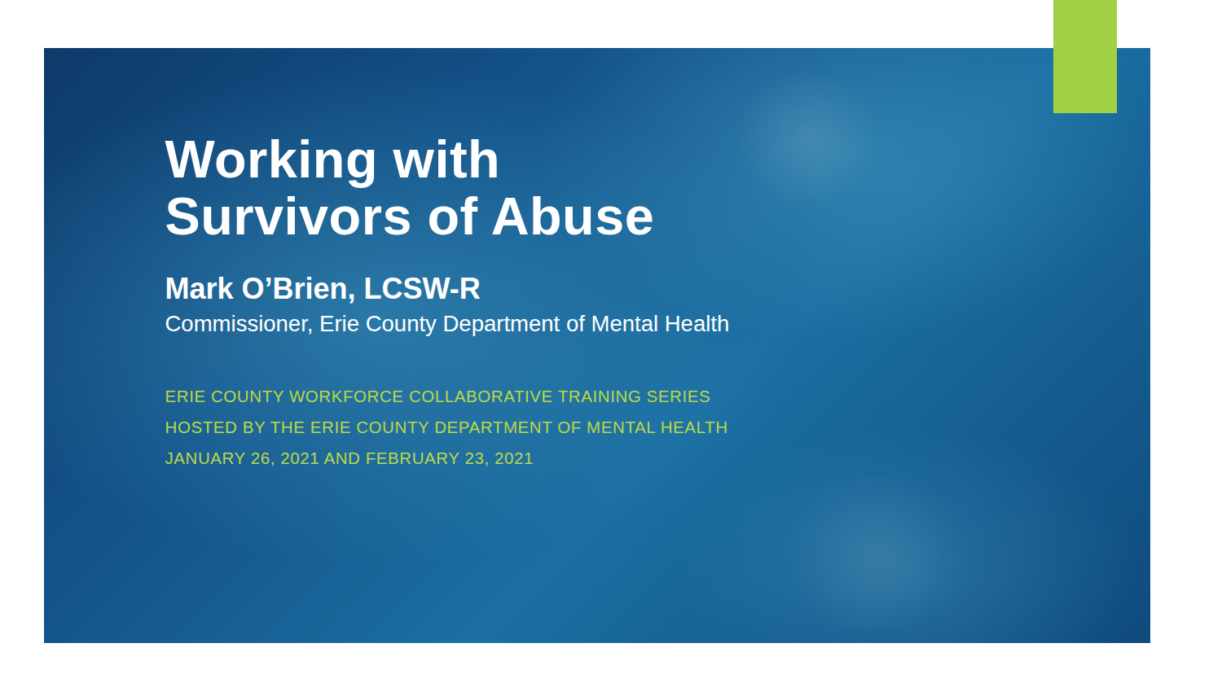Working with
Survivors of Abuse
Mark O’Brien, LCSW-R
Commissioner, Erie County Department of Mental Health
Erie County Workforce Collaborative Training Series
Hosted by the Erie County Department of Mental Health
January 26, 2021 and February 23, 2021